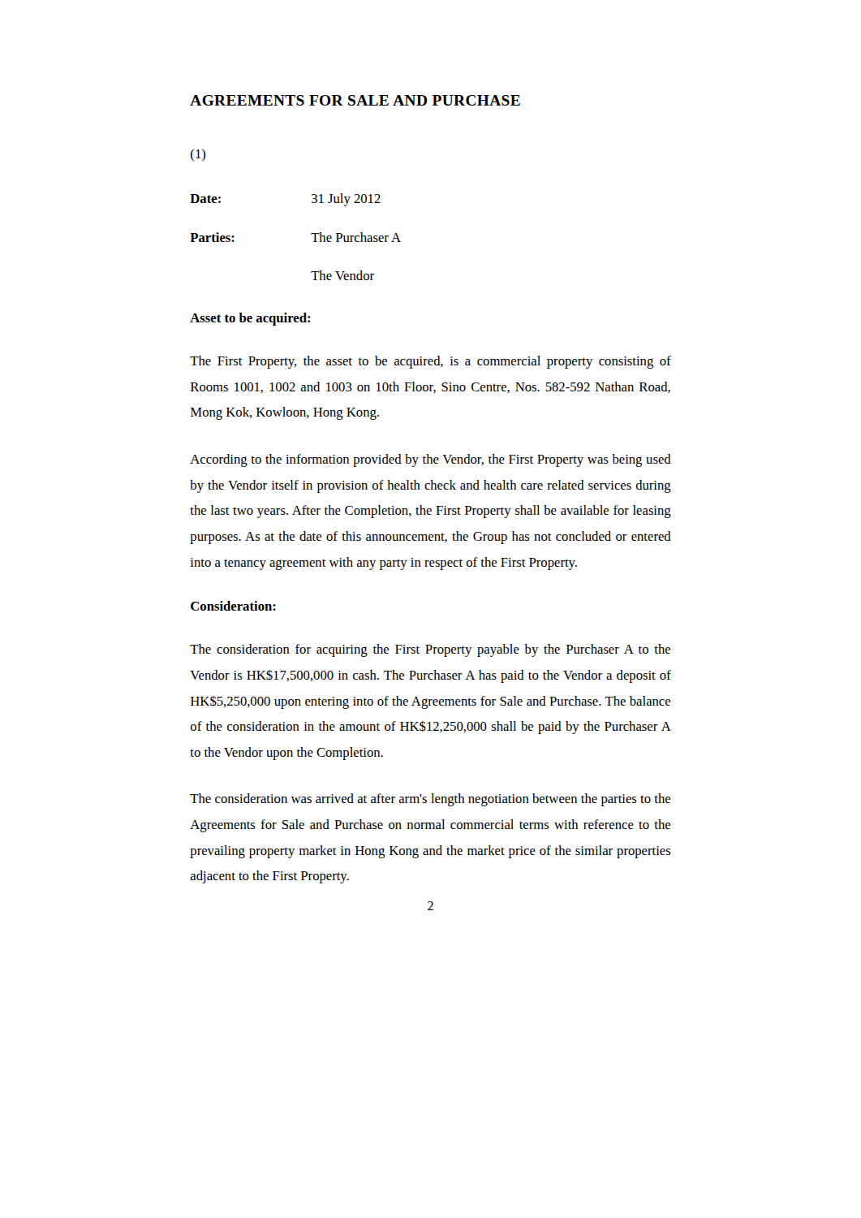AGREEMENTS FOR SALE AND PURCHASE
(1)
| Date: | 31 July 2012 |
| Parties: | The Purchaser A |
| | The Vendor |
Asset to be acquired:
The First Property, the asset to be acquired, is a commercial property consisting of Rooms 1001, 1002 and 1003 on 10th Floor, Sino Centre, Nos. 582-592 Nathan Road, Mong Kok, Kowloon, Hong Kong.
According to the information provided by the Vendor, the First Property was being used by the Vendor itself in provision of health check and health care related services during the last two years. After the Completion, the First Property shall be available for leasing purposes. As at the date of this announcement, the Group has not concluded or entered into a tenancy agreement with any party in respect of the First Property.
Consideration:
The consideration for acquiring the First Property payable by the Purchaser A to the Vendor is HK$17,500,000 in cash. The Purchaser A has paid to the Vendor a deposit of HK$5,250,000 upon entering into of the Agreements for Sale and Purchase. The balance of the consideration in the amount of HK$12,250,000 shall be paid by the Purchaser A to the Vendor upon the Completion.
The consideration was arrived at after arm's length negotiation between the parties to the Agreements for Sale and Purchase on normal commercial terms with reference to the prevailing property market in Hong Kong and the market price of the similar properties adjacent to the First Property.
2